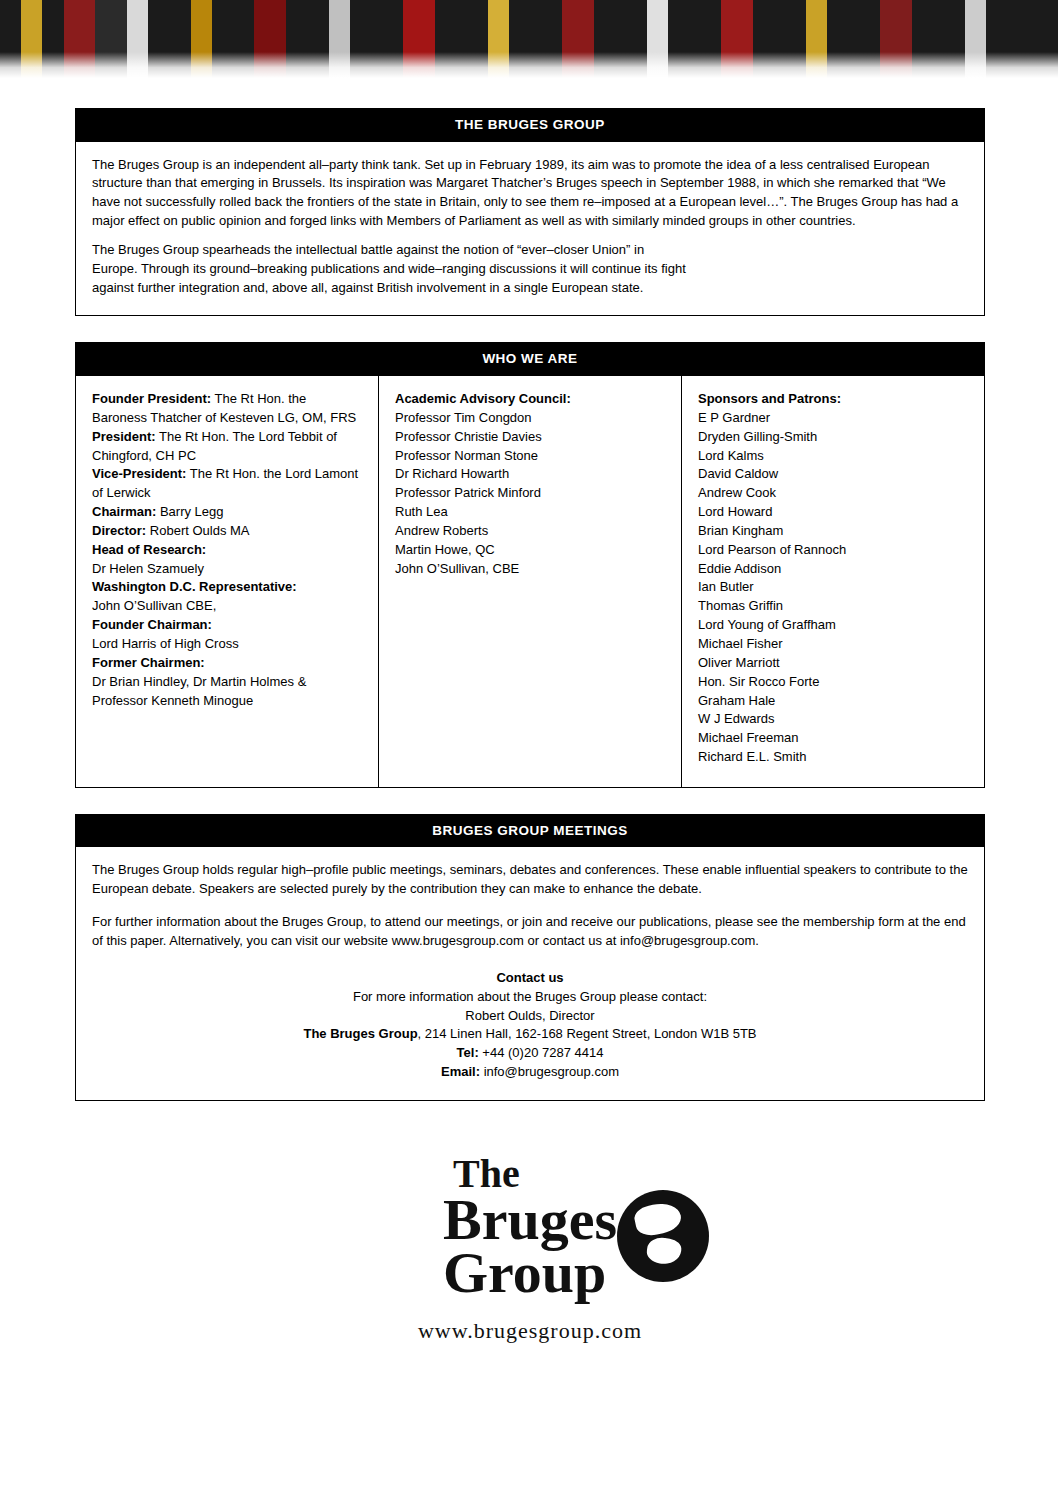THE BRUGES GROUP
The Bruges Group is an independent all–party think tank. Set up in February 1989, its aim was to promote the idea of a less centralised European structure than that emerging in Brussels. Its inspiration was Margaret Thatcher’s Bruges speech in September 1988, in which she remarked that “We have not successfully rolled back the frontiers of the state in Britain, only to see them re–imposed at a European level…”. The Bruges Group has had a major effect on public opinion and forged links with Members of Parliament as well as with similarly minded groups in other countries.
The Bruges Group spearheads the intellectual battle against the notion of “ever–closer Union” in
Europe. Through its ground–breaking publications and wide–ranging discussions it will continue its fight
against further integration and, above all, against British involvement in a single European state.
WHO WE ARE
Founder President: The Rt Hon. the Baroness Thatcher of Kesteven LG, OM, FRS
President: The Rt Hon. The Lord Tebbit of Chingford, CH PC
Vice-President: The Rt Hon. the Lord Lamont of Lerwick
Chairman: Barry Legg
Director: Robert Oulds MA
Head of Research:
Dr Helen Szamuely
Washington D.C. Representative:
John O’Sullivan CBE,
Founder Chairman:
Lord Harris of High Cross
Former Chairmen:
Dr Brian Hindley, Dr Martin Holmes & Professor Kenneth Minogue
Academic Advisory Council:
Professor Tim Congdon
Professor Christie Davies
Professor Norman Stone
Dr Richard Howarth
Professor Patrick Minford
Ruth Lea
Andrew Roberts
Martin Howe, QC
John O’Sullivan, CBE
Sponsors and Patrons:
E P Gardner
Dryden Gilling-Smith
Lord Kalms
David Caldow
Andrew Cook
Lord Howard
Brian Kingham
Lord Pearson of Rannoch
Eddie Addison
Ian Butler
Thomas Griffin
Lord Young of Graffham
Michael Fisher
Oliver Marriott
Hon. Sir Rocco Forte
Graham Hale
W J Edwards
Michael Freeman
Richard E.L. Smith
BRUGES GROUP MEETINGS
The Bruges Group holds regular high–profile public meetings, seminars, debates and conferences. These enable influential speakers to contribute to the European debate. Speakers are selected purely by the contribution they can make to enhance the debate.
For further information about the Bruges Group, to attend our meetings, or join and receive our publications, please see the membership form at the end of this paper. Alternatively, you can visit our website www.brugesgroup.com or contact us at info@brugesgroup.com.
Contact us
For more information about the Bruges Group please contact:
Robert Oulds, Director
The Bruges Group, 214 Linen Hall, 162-168 Regent Street, London W1B 5TB
Tel: +44 (0)20 7287 4414
Email: info@brugesgroup.com
The
Bruges
Group
www.brugesgroup.com